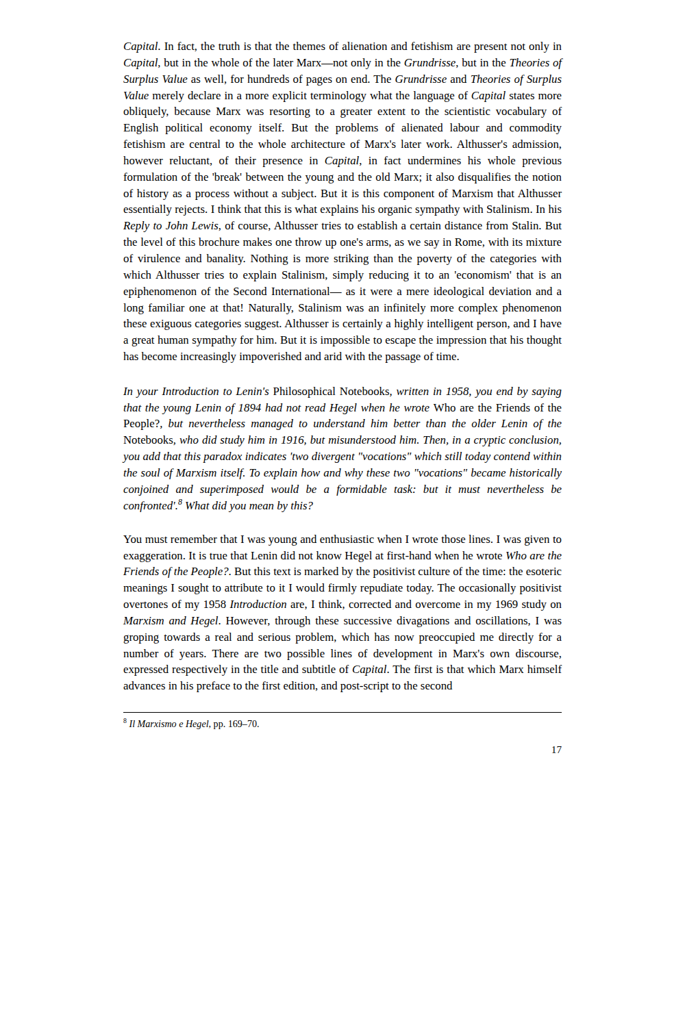Capital. In fact, the truth is that the themes of alienation and fetishism are present not only in Capital, but in the whole of the later Marx—not only in the Grundrisse, but in the Theories of Surplus Value as well, for hundreds of pages on end. The Grundrisse and Theories of Surplus Value merely declare in a more explicit terminology what the language of Capital states more obliquely, because Marx was resorting to a greater extent to the scientistic vocabulary of English political economy itself. But the problems of alienated labour and commodity fetishism are central to the whole architecture of Marx's later work. Althusser's admission, however reluctant, of their presence in Capital, in fact undermines his whole previous formulation of the 'break' between the young and the old Marx; it also disqualifies the notion of history as a process without a subject. But it is this component of Marxism that Althusser essentially rejects. I think that this is what explains his organic sympathy with Stalinism. In his Reply to John Lewis, of course, Althusser tries to establish a certain distance from Stalin. But the level of this brochure makes one throw up one's arms, as we say in Rome, with its mixture of virulence and banality. Nothing is more striking than the poverty of the categories with which Althusser tries to explain Stalinism, simply reducing it to an 'economism' that is an epiphenomenon of the Second International— as it were a mere ideological deviation and a long familiar one at that! Naturally, Stalinism was an infinitely more complex phenomenon these exiguous categories suggest. Althusser is certainly a highly intelligent person, and I have a great human sympathy for him. But it is impossible to escape the impression that his thought has become increasingly impoverished and arid with the passage of time.
In your Introduction to Lenin's Philosophical Notebooks, written in 1958, you end by saying that the young Lenin of 1894 had not read Hegel when he wrote Who are the Friends of the People?, but nevertheless managed to understand him better than the older Lenin of the Notebooks, who did study him in 1916, but misunderstood him. Then, in a cryptic conclusion, you add that this paradox indicates 'two divergent "vocations" which still today contend within the soul of Marxism itself. To explain how and why these two "vocations" became historically conjoined and superimposed would be a formidable task: but it must nevertheless be confronted'.8 What did you mean by this?
You must remember that I was young and enthusiastic when I wrote those lines. I was given to exaggeration. It is true that Lenin did not know Hegel at first-hand when he wrote Who are the Friends of the People?. But this text is marked by the positivist culture of the time: the esoteric meanings I sought to attribute to it I would firmly repudiate today. The occasionally positivist overtones of my 1958 Introduction are, I think, corrected and overcome in my 1969 study on Marxism and Hegel. However, through these successive divagations and oscillations, I was groping towards a real and serious problem, which has now preoccupied me directly for a number of years. There are two possible lines of development in Marx's own discourse, expressed respectively in the title and subtitle of Capital. The first is that which Marx himself advances in his preface to the first edition, and post-script to the second
8 Il Marxismo e Hegel, pp. 169–70.
17